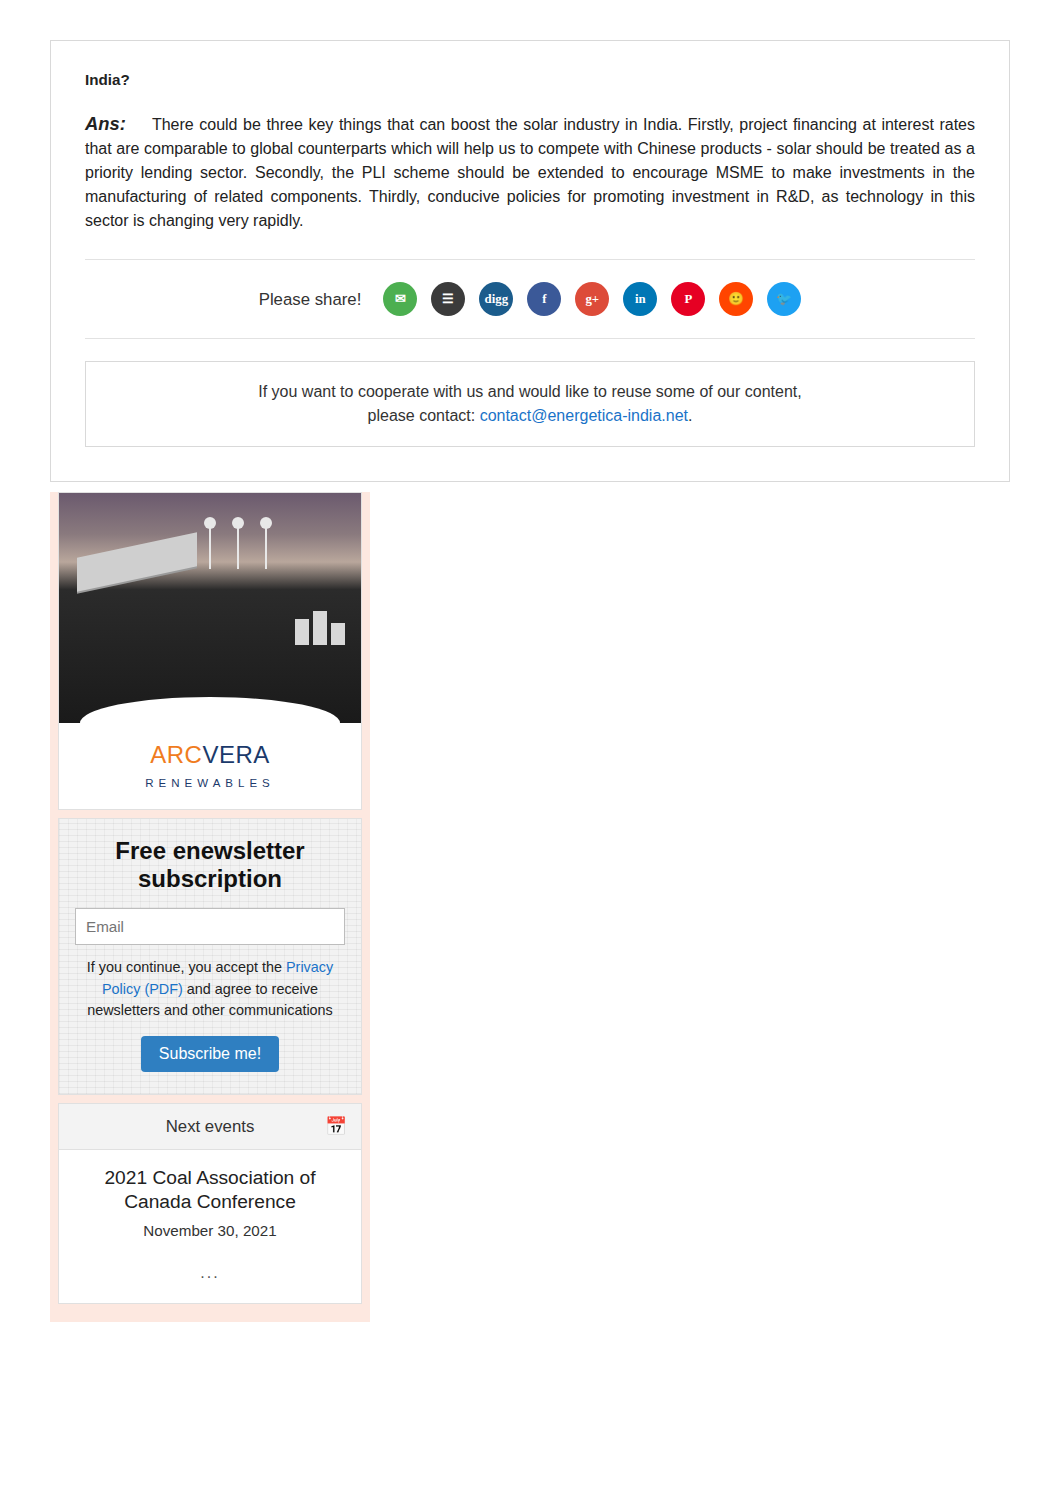India?
Ans: There could be three key things that can boost the solar industry in India. Firstly, project financing at interest rates that are comparable to global counterparts which will help us to compete with Chinese products - solar should be treated as a priority lending sector. Secondly, the PLI scheme should be extended to encourage MSME to make investments in the manufacturing of related components. Thirdly, conducive policies for promoting investment in R&D, as technology in this sector is changing very rapidly.
Please share! ✉ ☰ digg f g+ in P 🙂 🐦
If you want to cooperate with us and would like to reuse some of our content,
please contact: contact@energetica-india.net.
ARC VERA
RENEWABLES
Free enewsletter
subscription
If you continue, you accept the Privacy Policy (PDF) and agree to receive newsletters and other communications
Subscribe me!
Next events 📅
2021 Coal Association of Canada Conference
November 30, 2021
...